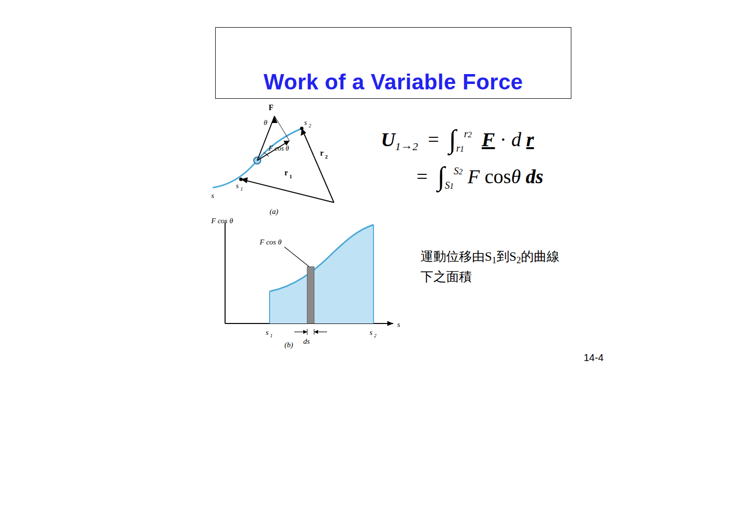Work of a Variable Force
F θ F cos θ s 2 s 1 s r 1 r 2
(a)
U 1→2 = ∫r1 r2 F · d r
= ∫S1 S2 F cosθ ds
F cos θ F cos θ s 1 s 2 s ds
(b)
運動位移由S1到S2的曲線
下之面積
14-4